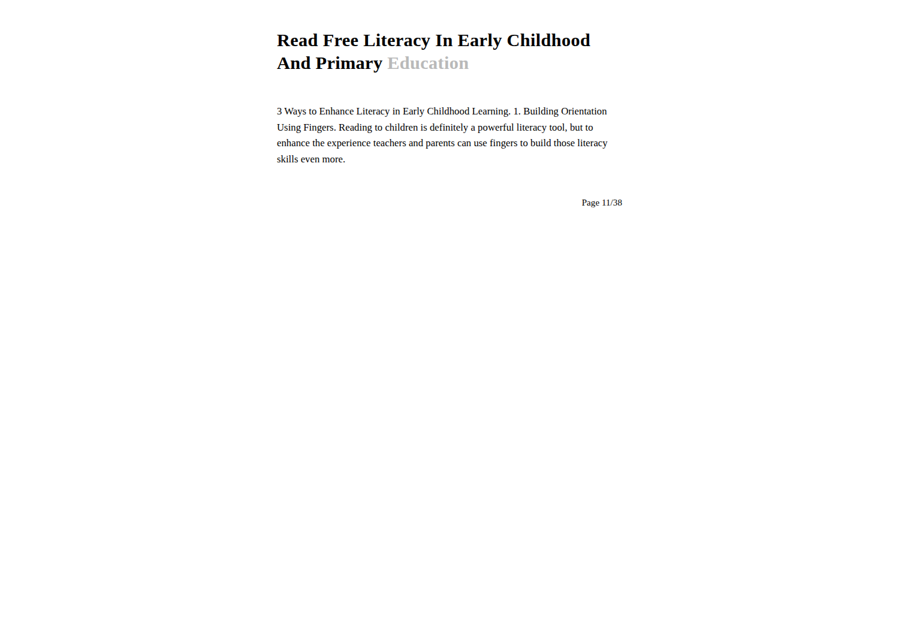Read Free Literacy In Early Childhood And Primary Education
3 Ways to Enhance Literacy in Early Childhood Learning. 1. Building Orientation Using Fingers. Reading to children is definitely a powerful literacy tool, but to enhance the experience teachers and parents can use fingers to build those literacy skills even more.
Page 11/38